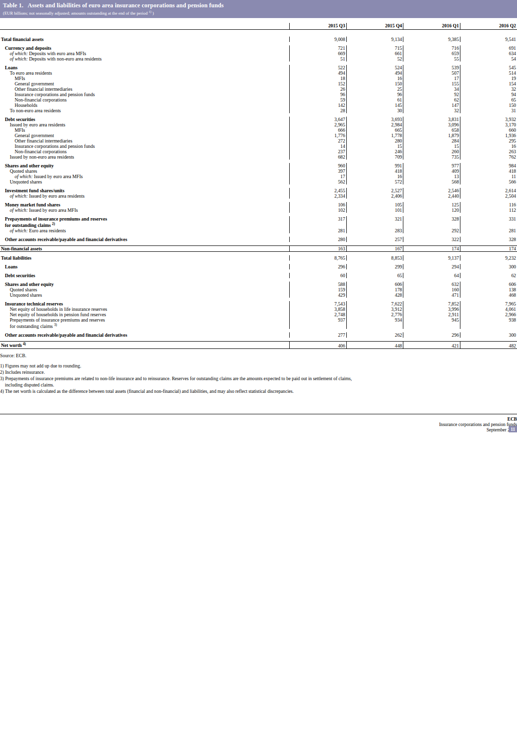Table 1. Assets and liabilities of euro area insurance corporations and pension funds
(EUR billions; not seasonally adjusted; amounts outstanding at the end of the period 1) )
| | 2015 Q3 | 2015 Q4 | 2016 Q1 | 2016 Q2 |
| --- | --- | --- | --- | --- |
| Total financial assets | 9,008 | 9,134 | 9,385 | 9,541 |
| Currency and deposits | 721 | 715 | 716 | 691 |
| of which: Deposits with euro area MFIs | 669 | 661 | 659 | 634 |
| of which: Deposits with non-euro area residents | 51 | 52 | 55 | 54 |
| Loans | 522 | 524 | 539 | 545 |
| To euro area residents | 494 | 494 | 507 | 514 |
| MFIs | 18 | 16 | 17 | 19 |
| General government | 152 | 150 | 155 | 154 |
| Other financial intermediaries | 26 | 25 | 34 | 32 |
| Insurance corporations and pension funds | 96 | 96 | 92 | 94 |
| Non-financial corporations | 59 | 61 | 62 | 65 |
| Households | 142 | 145 | 147 | 150 |
| To non-euro area residents | 28 | 30 | 32 | 31 |
| Debt securities | 3,647 | 3,693 | 3,831 | 3,932 |
| Issued by euro area residents | 2,965 | 2,984 | 3,096 | 3,170 |
| MFIs | 666 | 665 | 658 | 660 |
| General government | 1,776 | 1,778 | 1,879 | 1,936 |
| Other financial intermediaries | 272 | 280 | 284 | 295 |
| Insurance corporations and pension funds | 14 | 15 | 15 | 16 |
| Non-financial corporations | 237 | 246 | 260 | 263 |
| Issued by non-euro area residents | 682 | 709 | 735 | 762 |
| Shares and other equity | 960 | 991 | 977 | 984 |
| Quoted shares | 397 | 418 | 409 | 418 |
| of which: Issued by euro area MFIs | 17 | 16 | 13 | 11 |
| Unquoted shares | 562 | 572 | 568 | 566 |
| Investment fund shares/units | 2,455 | 2,527 | 2,546 | 2,614 |
| of which: Issued by euro area residents | 2,334 | 2,406 | 2,440 | 2,504 |
| Money market fund shares | 106 | 105 | 125 | 116 |
| of which: Issued by euro area MFIs | 102 | 101 | 120 | 112 |
| Prepayments of insurance premiums and reserves | 317 | 321 | 328 | 331 |
| for outstanding claims 2) | | | | |
| of which: Euro area residents | 281 | 283 | 292 | 281 |
| Other accounts receivable/payable and financial derivatives | 280 | 257 | 322 | 328 |
| Non-financial assets | 163 | 167 | 174 | 174 |
| Total liabilities | 8,765 | 8,853 | 9,137 | 9,232 |
| Loans | 296 | 299 | 294 | 300 |
| Debt securities | 60 | 65 | 64 | 62 |
| Shares and other equity | 588 | 606 | 632 | 606 |
| Quoted shares | 159 | 178 | 160 | 138 |
| Unquoted shares | 429 | 428 | 471 | 468 |
| Insurance technical reserves | 7,543 | 7,622 | 7,852 | 7,965 |
| Net equity of households in life insurance reserves | 3,858 | 3,912 | 3,996 | 4,061 |
| Net equity of households in pension fund reserves | 2,748 | 2,776 | 2,911 | 2,966 |
| Prepayments of insurance premiums and reserves | 937 | 934 | 945 | 938 |
| for outstanding claims 3) | | | | |
| Other accounts receivable/payable and financial derivatives | 277 | 262 | 296 | 300 |
| Net worth 4) | 406 | 448 | 421 | 482 |
Source: ECB.
1) Figures may not add up due to rounding.
2) Includes reinsurance.
3) Prepayments of insurance premiums are related to non-life insurance and to reinsurance. Reserves for outstanding claims are the amounts expected to be paid out in settlement of claims,
including disputed claims.
4) The net worth is calculated as the difference between total assets (financial and non-financial) and liabilities, and may also reflect statistical discrepancies.
ECB
Insurance corporations and pension funds
September 2016
11